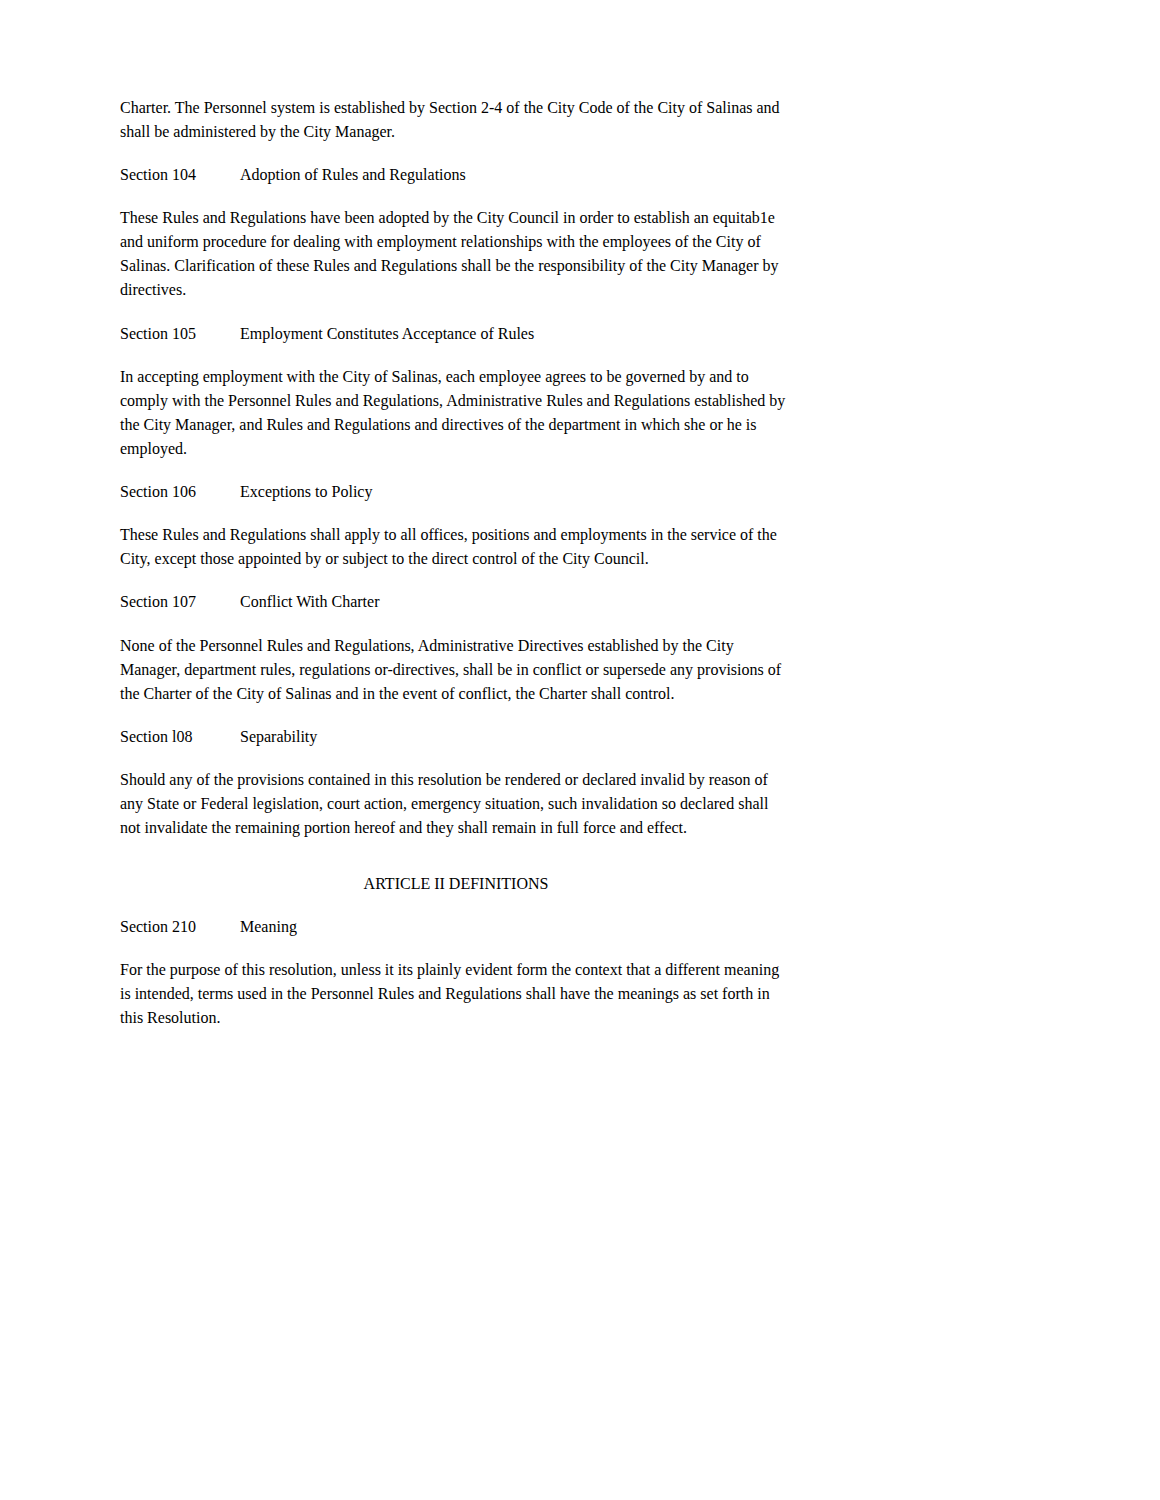Charter. The Personnel system is established by Section 2-4 of the City Code of the City of Salinas and shall be administered by the City Manager.
Section 104 Adoption of Rules and Regulations
These Rules and Regulations have been adopted by the City Council in order to establish an equitab1e and uniform procedure for dealing with employment relationships with the employees of the City of Salinas. Clarification of these Rules and Regulations shall be the responsibility of the City Manager by directives.
Section 105 Employment Constitutes Acceptance of Rules
In accepting employment with the City of Salinas, each employee agrees to be governed by and to comply with the Personnel Rules and Regulations, Administrative Rules and Regulations established by the City Manager, and Rules and Regulations and directives of the department in which she or he is employed.
Section 106 Exceptions to Policy
These Rules and Regulations shall apply to all offices, positions and employments in the service of the City, except those appointed by or subject to the direct control of the City Council.
Section 107 Conflict With Charter
None of the Personnel Rules and Regulations, Administrative Directives established by the City Manager, department rules, regulations or-directives, shall be in conflict or supersede any provisions of the Charter of the City of Salinas and in the event of conflict, the Charter shall control.
Section l08 Separability
Should any of the provisions contained in this resolution be rendered or declared invalid by reason of any State or Federal legislation, court action, emergency situation, such invalidation so declared shall not invalidate the remaining portion hereof and they shall remain in full force and effect.
ARTICLE II DEFINITIONS
Section 210 Meaning
For the purpose of this resolution, unless it its plainly evident form the context that a different meaning is intended, terms used in the Personnel Rules and Regulations shall have the meanings as set forth in this Resolution.